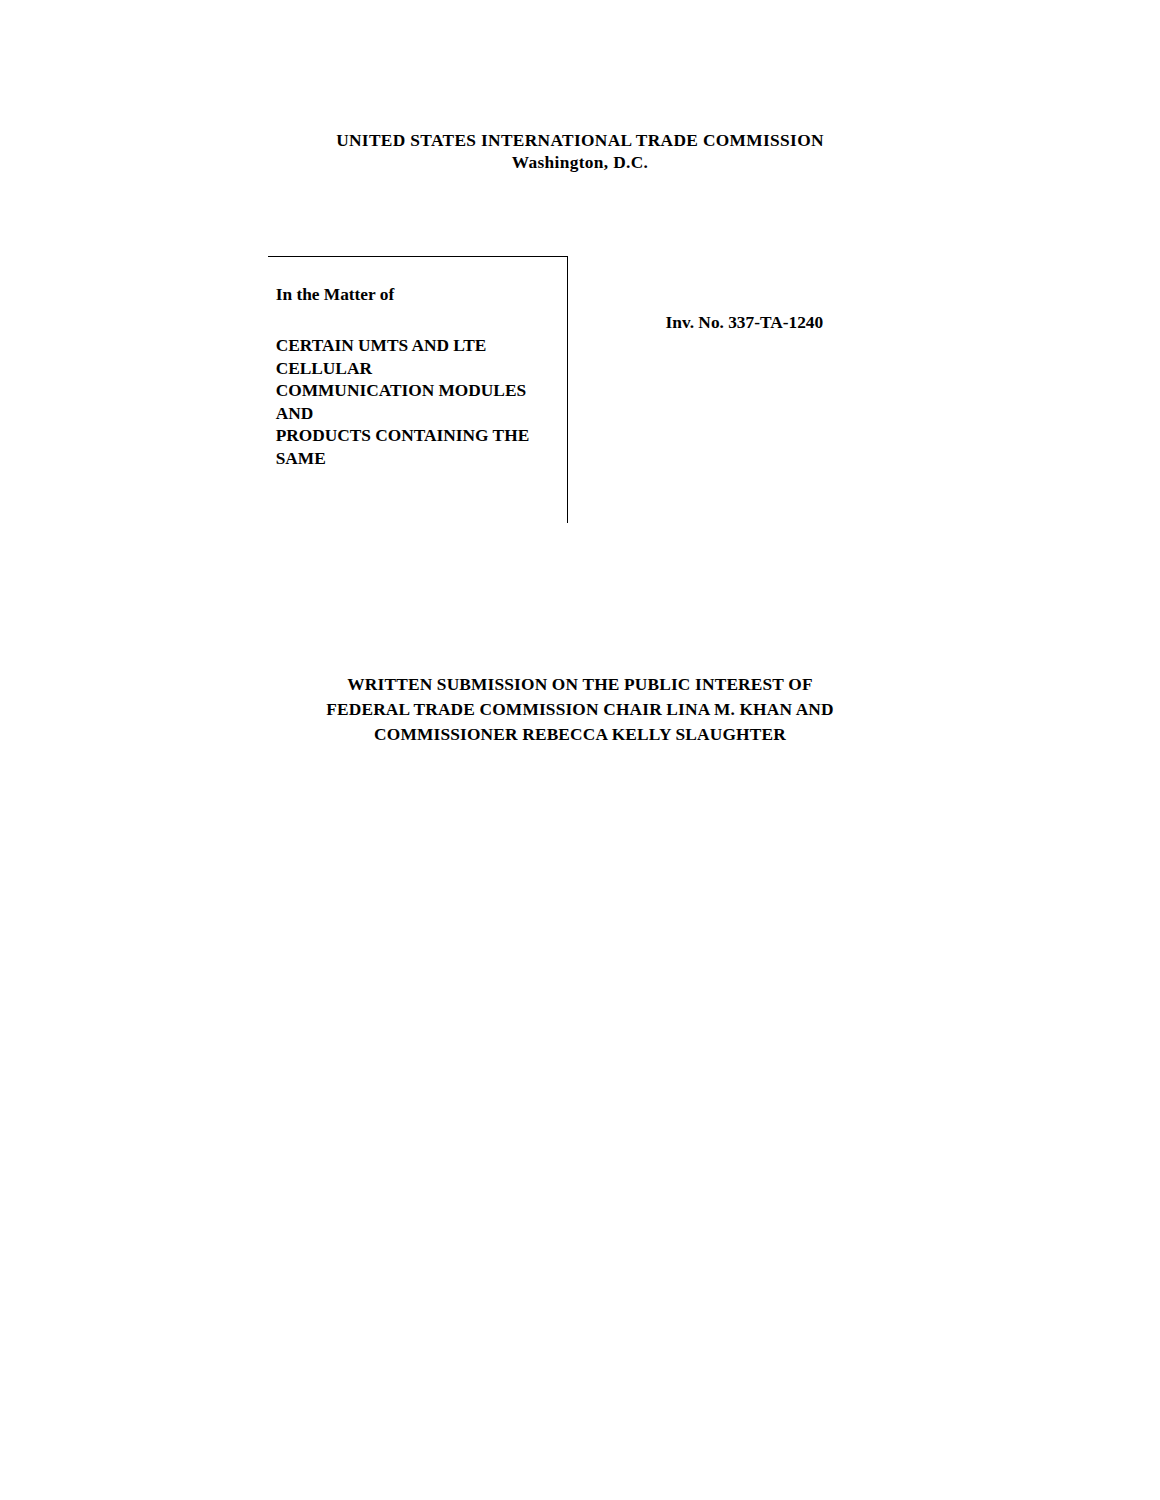UNITED STATES INTERNATIONAL TRADE COMMISSION Washington, D.C.
| In the Matter of CERTAIN UMTS AND LTE CELLULAR COMMUNICATION MODULES AND PRODUCTS CONTAINING THE SAME | Inv. No. 337-TA-1240 |
WRITTEN SUBMISSION ON THE PUBLIC INTEREST OF
FEDERAL TRADE COMMISSION CHAIR LINA M. KHAN AND
COMMISSIONER REBECCA KELLY SLAUGHTER